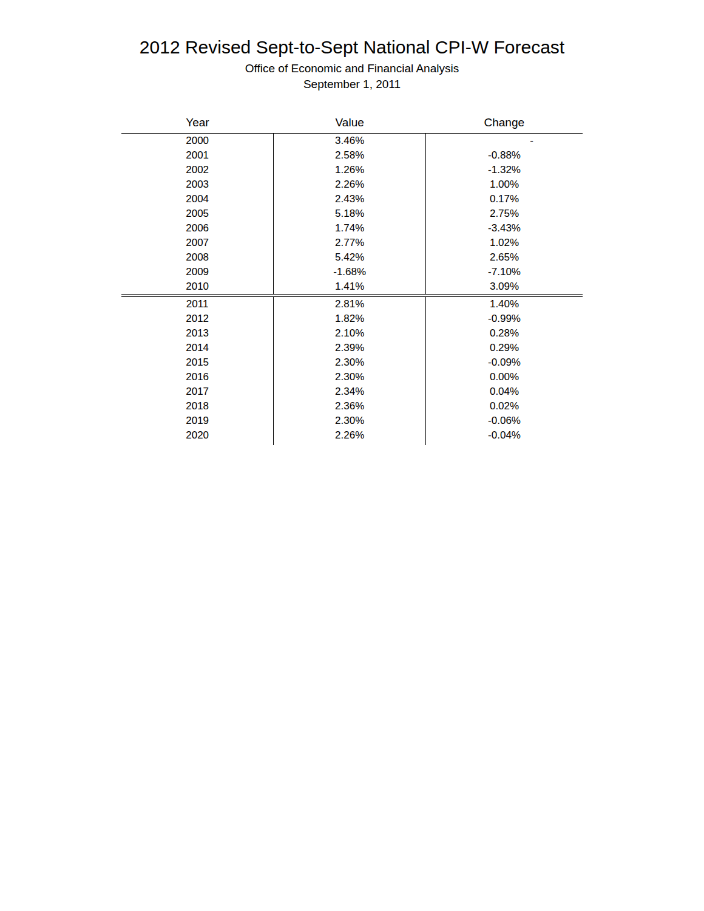2012 Revised Sept-to-Sept National CPI-W Forecast
Office of Economic and Financial Analysis
September 1, 2011
| Year | Value | Change |
| --- | --- | --- |
| 2000 | 3.46% | - |
| 2001 | 2.58% | -0.88% |
| 2002 | 1.26% | -1.32% |
| 2003 | 2.26% | 1.00% |
| 2004 | 2.43% | 0.17% |
| 2005 | 5.18% | 2.75% |
| 2006 | 1.74% | -3.43% |
| 2007 | 2.77% | 1.02% |
| 2008 | 5.42% | 2.65% |
| 2009 | -1.68% | -7.10% |
| 2010 | 1.41% | 3.09% |
| 2011 | 2.81% | 1.40% |
| 2012 | 1.82% | -0.99% |
| 2013 | 2.10% | 0.28% |
| 2014 | 2.39% | 0.29% |
| 2015 | 2.30% | -0.09% |
| 2016 | 2.30% | 0.00% |
| 2017 | 2.34% | 0.04% |
| 2018 | 2.36% | 0.02% |
| 2019 | 2.30% | -0.06% |
| 2020 | 2.26% | -0.04% |